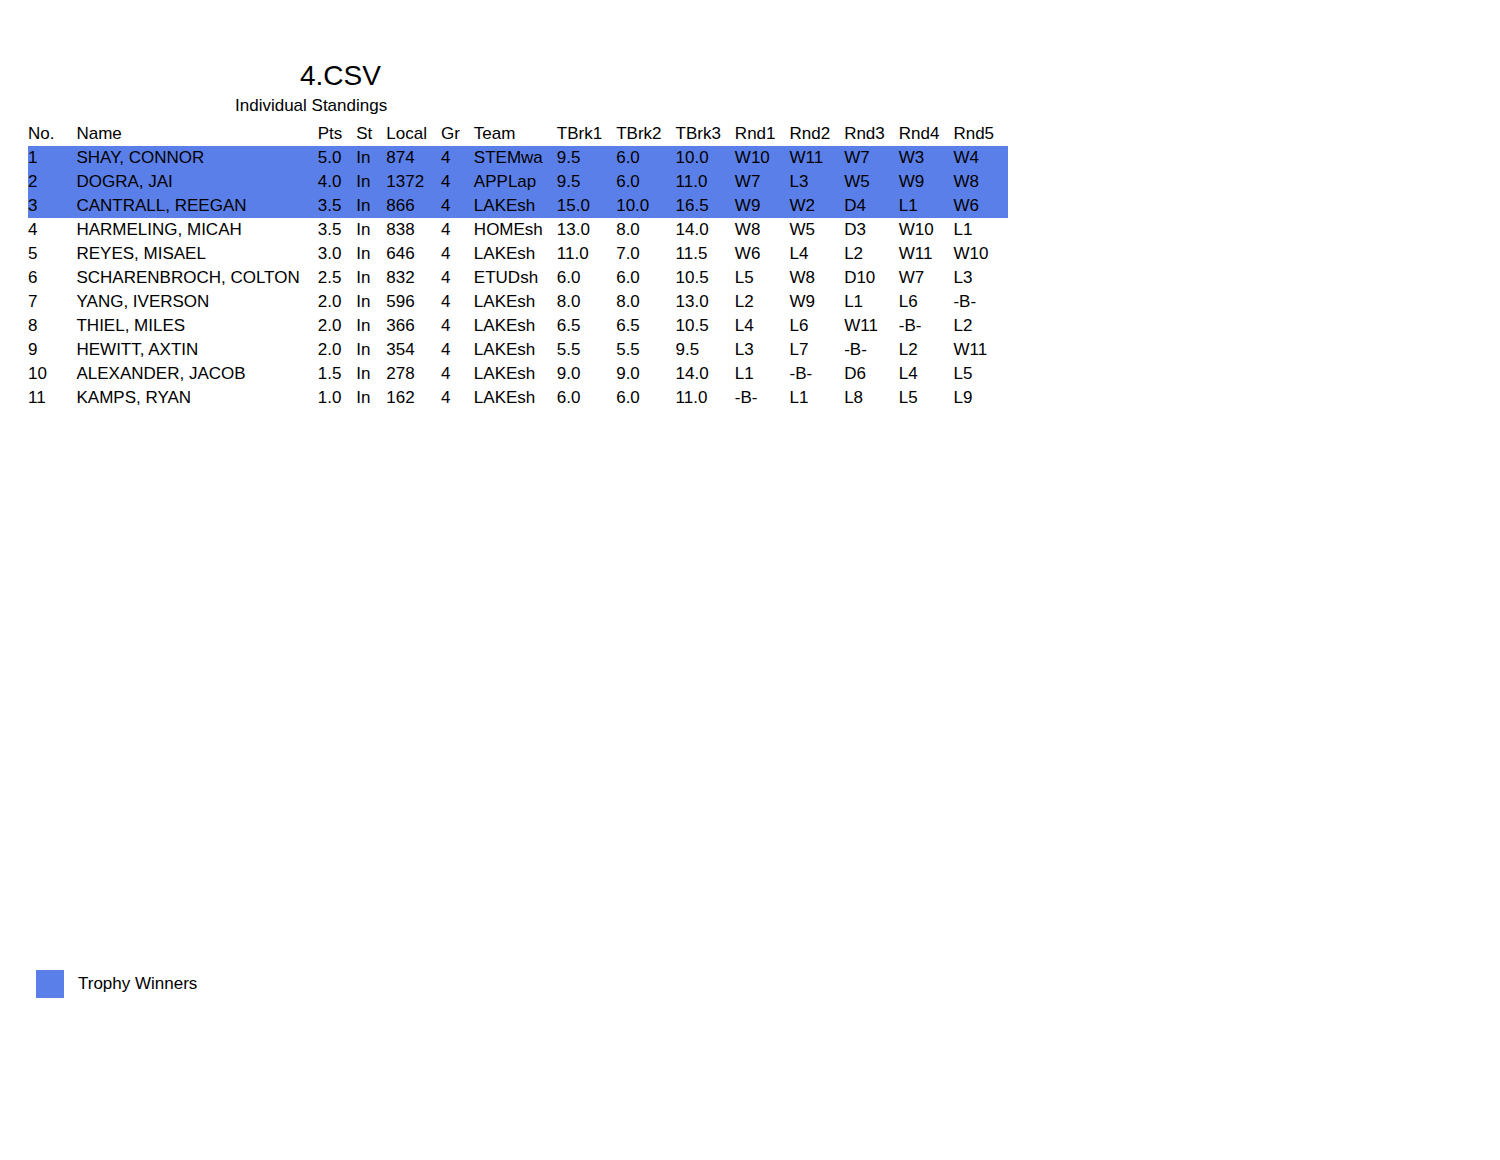4.CSV
Individual Standings
| No. | Name | Pts | St | Local | Gr | Team | TBrk1 | TBrk2 | TBrk3 | Rnd1 | Rnd2 | Rnd3 | Rnd4 | Rnd5 |
| --- | --- | --- | --- | --- | --- | --- | --- | --- | --- | --- | --- | --- | --- | --- |
| 1 | SHAY, CONNOR | 5.0 | In | 874 | 4 | STEMwa | 9.5 | 6.0 | 10.0 | W10 | W11 | W7 | W3 | W4 |
| 2 | DOGRA, JAI | 4.0 | In | 1372 | 4 | APPLap | 9.5 | 6.0 | 11.0 | W7 | L3 | W5 | W9 | W8 |
| 3 | CANTRALL, REEGAN | 3.5 | In | 866 | 4 | LAKEsh | 15.0 | 10.0 | 16.5 | W9 | W2 | D4 | L1 | W6 |
| 4 | HARMELING, MICAH | 3.5 | In | 838 | 4 | HOMEsh | 13.0 | 8.0 | 14.0 | W8 | W5 | D3 | W10 | L1 |
| 5 | REYES, MISAEL | 3.0 | In | 646 | 4 | LAKEsh | 11.0 | 7.0 | 11.5 | W6 | L4 | L2 | W11 | W10 |
| 6 | SCHARENBROCH, COLTON | 2.5 | In | 832 | 4 | ETUDsh | 6.0 | 6.0 | 10.5 | L5 | W8 | D10 | W7 | L3 |
| 7 | YANG, IVERSON | 2.0 | In | 596 | 4 | LAKEsh | 8.0 | 8.0 | 13.0 | L2 | W9 | L1 | L6 | -B- |
| 8 | THIEL, MILES | 2.0 | In | 366 | 4 | LAKEsh | 6.5 | 6.5 | 10.5 | L4 | L6 | W11 | -B- | L2 |
| 9 | HEWITT, AXTIN | 2.0 | In | 354 | 4 | LAKEsh | 5.5 | 5.5 | 9.5 | L3 | L7 | -B- | L2 | W11 |
| 10 | ALEXANDER, JACOB | 1.5 | In | 278 | 4 | LAKEsh | 9.0 | 9.0 | 14.0 | L1 | -B- | D6 | L4 | L5 |
| 11 | KAMPS, RYAN | 1.0 | In | 162 | 4 | LAKEsh | 6.0 | 6.0 | 11.0 | -B- | L1 | L8 | L5 | L9 |
Trophy Winners